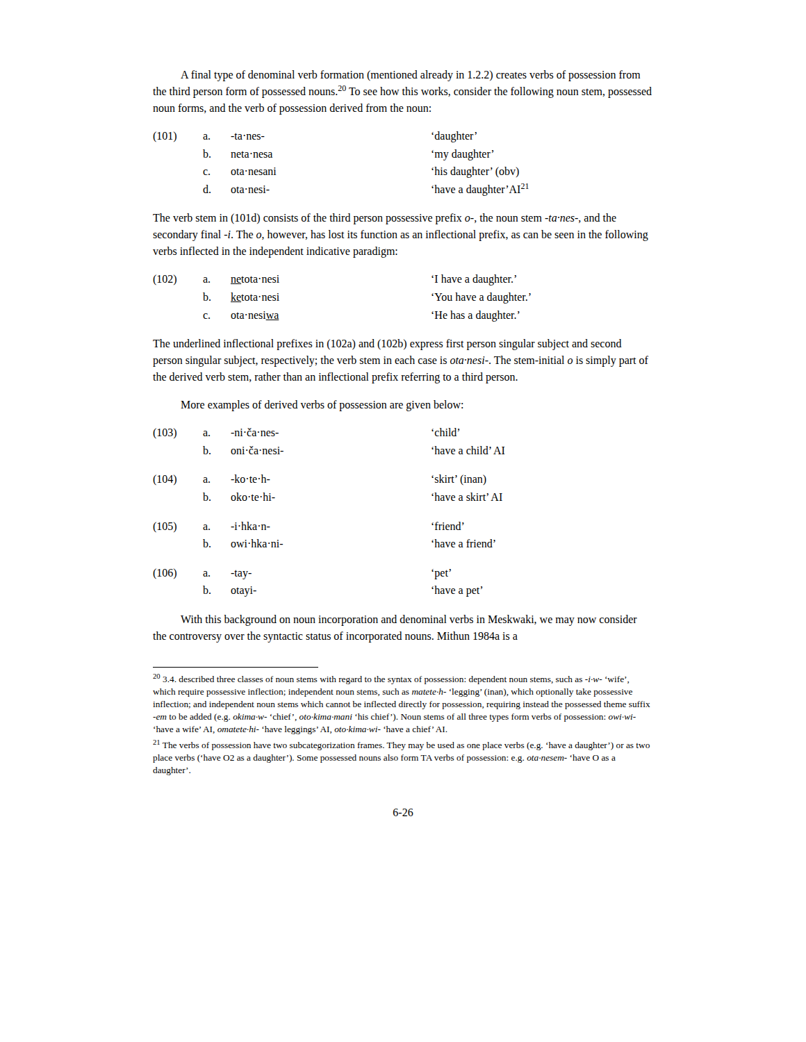A final type of denominal verb formation (mentioned already in 1.2.2) creates verbs of possession from the third person form of possessed nouns.20 To see how this works, consider the following noun stem, possessed noun forms, and the verb of possession derived from the noun:
| (101) | a. | -ta·nes- | ‘daughter’ |
| | b. | neta·nesa | ‘my daughter’ |
| | c. | ota·nesani | ‘his daughter’ (obv) |
| | d. | ota·nesi- | ‘have a daughter’AI 21 |
The verb stem in (101d) consists of the third person possessive prefix o-, the noun stem -ta·nes-, and the secondary final -i. The o, however, has lost its function as an inflectional prefix, as can be seen in the following verbs inflected in the independent indicative paradigm:
| (102) | a. | ne tota·nesi | ‘I have a daughter.’ |
| | b. | ke tota·nesi | ‘You have a daughter.’ |
| | c. | ota·nesi wa | ‘He has a daughter.’ |
The underlined inflectional prefixes in (102a) and (102b) express first person singular subject and second person singular subject, respectively; the verb stem in each case is ota·nesi-. The stem-initial o is simply part of the derived verb stem, rather than an inflectional prefix referring to a third person.
More examples of derived verbs of possession are given below:
| (103) | a. | -ni·ča·nes- | ‘child’ |
| | b. | oni·ča·nesi- | ‘have a child’ AI |
| (104) | a. | -ko·te·h- | ‘skirt’ (inan) |
| | b. | oko·te·hi- | ‘have a skirt’ AI |
| (105) | a. | -i·hka·n- | ‘friend’ |
| | b. | owi·hka·ni- | ‘have a friend’ |
| (106) | a. | -tay- | ‘pet’ |
| | b. | otayi- | ‘have a pet’ |
With this background on noun incorporation and denominal verbs in Meskwaki, we may now consider the controversy over the syntactic status of incorporated nouns. Mithun 1984a is a
20 3.4. described three classes of noun stems with regard to the syntax of possession: dependent noun stems, such as -i·w- ‘wife’, which require possessive inflection; independent noun stems, such as matete·h- ‘legging’ (inan), which optionally take possessive inflection; and independent noun stems which cannot be inflected directly for possession, requiring instead the possessed theme suffix -em to be added (e.g. okima·w- ‘chief’, oto·kima·mani ‘his chief’). Noun stems of all three types form verbs of possession: owi·wi- ‘have a wife’ AI, omatete·hi- ‘have leggings’ AI, oto·kima·wi- ‘have a chief’ AI.
21 The verbs of possession have two subcategorization frames. They may be used as one place verbs (e.g. ‘have a daughter’) or as two place verbs (‘have O2 as a daughter’). Some possessed nouns also form TA verbs of possession: e.g. ota·nesem- ‘have O as a daughter’.
6-26